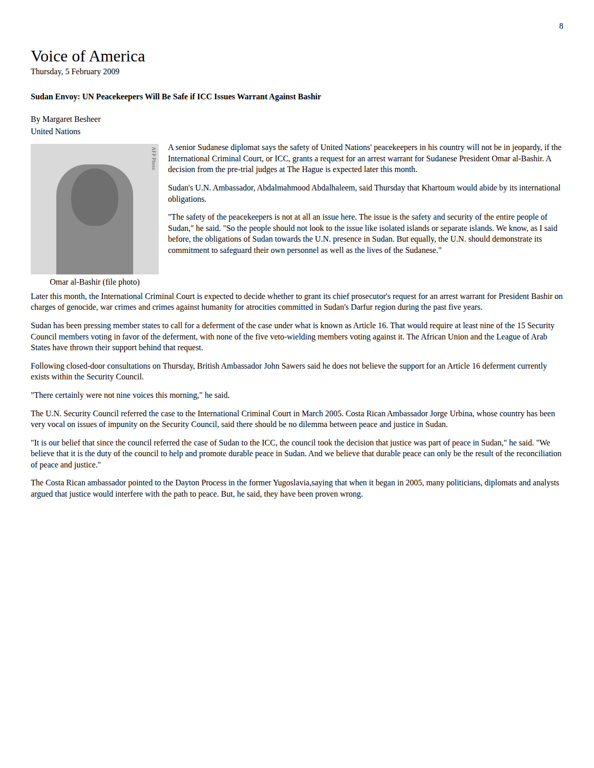8
Voice of America
Thursday, 5 February 2009
Sudan Envoy: UN Peacekeepers Will Be Safe if ICC Issues Warrant Against Bashir
By Margaret Besheer
United Nations
AFP Photo
Omar al-Bashir (file photo)
A senior Sudanese diplomat says the safety of United Nations' peacekeepers in his country will not be in jeopardy, if the International Criminal Court, or ICC, grants a request for an arrest warrant for Sudanese President Omar al-Bashir. A decision from the pre-trial judges at The Hague is expected later this month.
Sudan's U.N. Ambassador, Abdalmahmood Abdalhaleem, said Thursday that Khartoum would abide by its international obligations.
"The safety of the peacekeepers is not at all an issue here. The issue is the safety and security of the entire people of Sudan," he said. "So the people should not look to the issue like isolated islands or separate islands. We know, as I said before, the obligations of Sudan towards the U.N. presence in Sudan. But equally, the U.N. should demonstrate its commitment to safeguard their own personnel as well as the lives of the Sudanese."
Later this month, the International Criminal Court is expected to decide whether to grant its chief prosecutor's request for an arrest warrant for President Bashir on charges of genocide, war crimes and crimes against humanity for atrocities committed in Sudan's Darfur region during the past five years.
Sudan has been pressing member states to call for a deferment of the case under what is known as Article 16. That would require at least nine of the 15 Security Council members voting in favor of the deferment, with none of the five veto-wielding members voting against it. The African Union and the League of Arab States have thrown their support behind that request.
Following closed-door consultations on Thursday, British Ambassador John Sawers said he does not believe the support for an Article 16 deferment currently exists within the Security Council.
"There certainly were not nine voices this morning," he said.
The U.N. Security Council referred the case to the International Criminal Court in March 2005. Costa Rican Ambassador Jorge Urbina, whose country has been very vocal on issues of impunity on the Security Council, said there should be no dilemma between peace and justice in Sudan.
"It is our belief that since the council referred the case of Sudan to the ICC, the council took the decision that justice was part of peace in Sudan," he said. "We believe that it is the duty of the council to help and promote durable peace in Sudan. And we believe that durable peace can only be the result of the reconciliation of peace and justice."
The Costa Rican ambassador pointed to the Dayton Process in the former Yugoslavia,saying that when it began in 2005, many politicians, diplomats and analysts argued that justice would interfere with the path to peace. But, he said, they have been proven wrong.